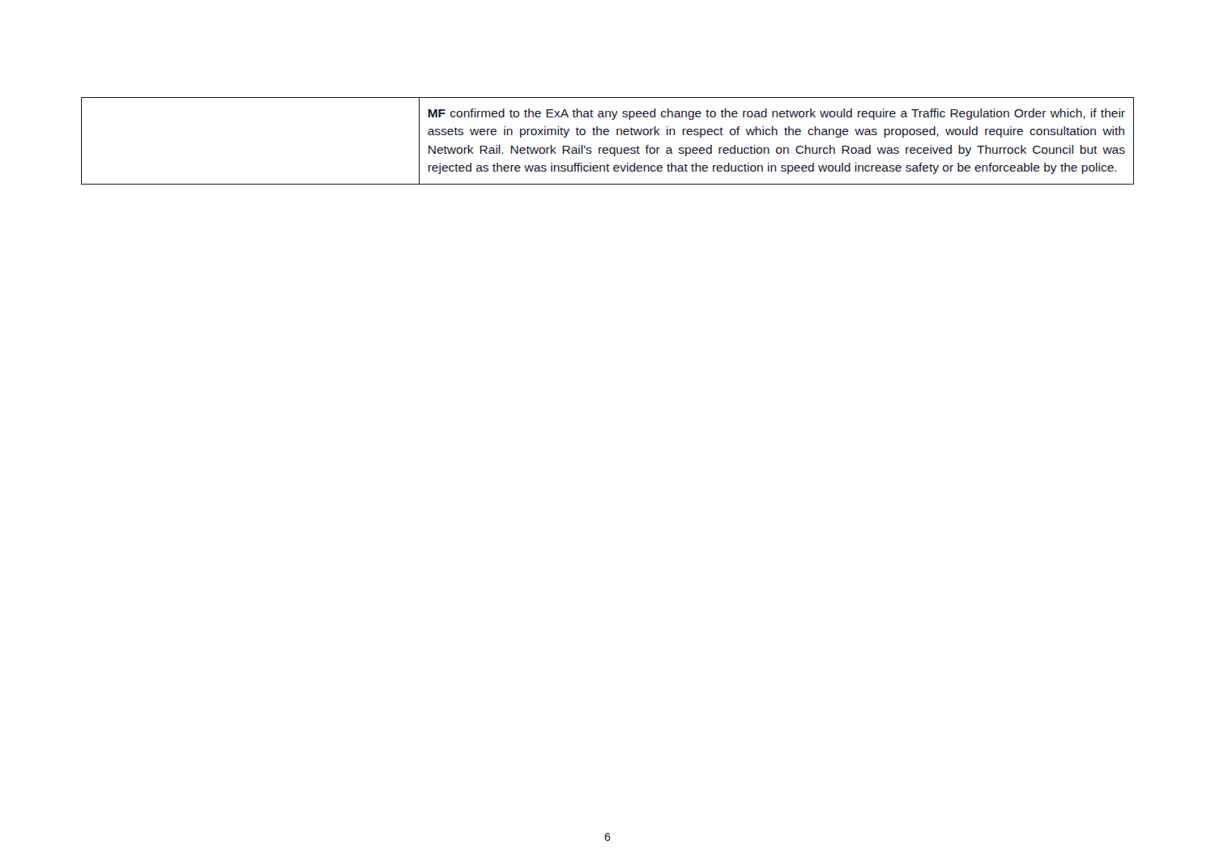| | MF confirmed to the ExA that any speed change to the road network would require a Traffic Regulation Order which, if their assets were in proximity to the network in respect of which the change was proposed, would require consultation with Network Rail. Network Rail's request for a speed reduction on Church Road was received by Thurrock Council but was rejected as there was insufficient evidence that the reduction in speed would increase safety or be enforceable by the police. |
6